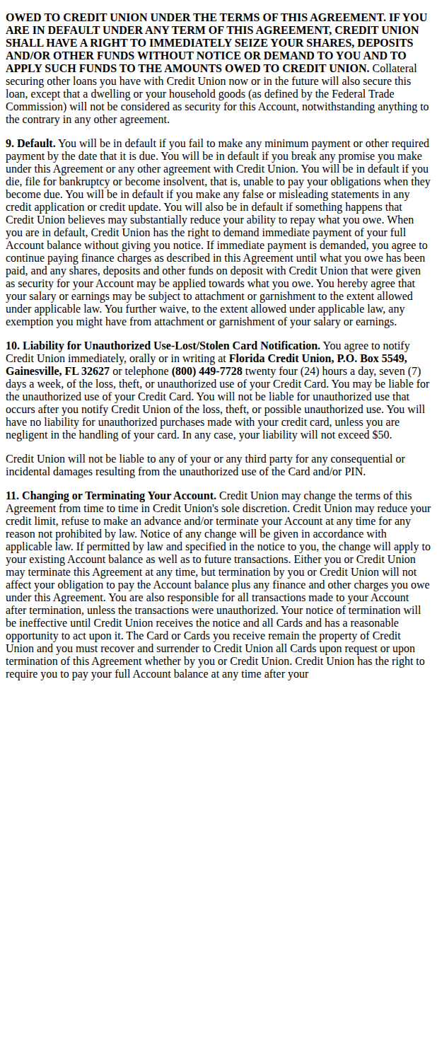OWED TO CREDIT UNION UNDER THE TERMS OF THIS AGREEMENT. IF YOU ARE IN DEFAULT UNDER ANY TERM OF THIS AGREEMENT, CREDIT UNION SHALL HAVE A RIGHT TO IMMEDIATELY SEIZE YOUR SHARES, DEPOSITS AND/OR OTHER FUNDS WITHOUT NOTICE OR DEMAND TO YOU AND TO APPLY SUCH FUNDS TO THE AMOUNTS OWED TO CREDIT UNION. Collateral securing other loans you have with Credit Union now or in the future will also secure this loan, except that a dwelling or your household goods (as defined by the Federal Trade Commission) will not be considered as security for this Account, notwithstanding anything to the contrary in any other agreement.
9. Default. You will be in default if you fail to make any minimum payment or other required payment by the date that it is due. You will be in default if you break any promise you make under this Agreement or any other agreement with Credit Union. You will be in default if you die, file for bankruptcy or become insolvent, that is, unable to pay your obligations when they become due. You will be in default if you make any false or misleading statements in any credit application or credit update. You will also be in default if something happens that Credit Union believes may substantially reduce your ability to repay what you owe. When you are in default, Credit Union has the right to demand immediate payment of your full Account balance without giving you notice. If immediate payment is demanded, you agree to continue paying finance charges as described in this Agreement until what you owe has been paid, and any shares, deposits and other funds on deposit with Credit Union that were given as security for your Account may be applied towards what you owe. You hereby agree that your salary or earnings may be subject to attachment or garnishment to the extent allowed under applicable law. You further waive, to the extent allowed under applicable law, any exemption you might have from attachment or garnishment of your salary or earnings.
10. Liability for Unauthorized Use-Lost/Stolen Card Notification. You agree to notify Credit Union immediately, orally or in writing at Florida Credit Union, P.O. Box 5549, Gainesville, FL 32627 or telephone (800) 449-7728 twenty four (24) hours a day, seven (7) days a week, of the loss, theft, or unauthorized use of your Credit Card. You may be liable for the unauthorized use of your Credit Card. You will not be liable for unauthorized use that occurs after you notify Credit Union of the loss, theft, or possible unauthorized use. You will have no liability for unauthorized purchases made with your credit card, unless you are negligent in the handling of your card. In any case, your liability will not exceed $50.
Credit Union will not be liable to any of your or any third party for any consequential or incidental damages resulting from the unauthorized use of the Card and/or PIN.
11. Changing or Terminating Your Account. Credit Union may change the terms of this Agreement from time to time in Credit Union's sole discretion. Credit Union may reduce your credit limit, refuse to make an advance and/or terminate your Account at any time for any reason not prohibited by law. Notice of any change will be given in accordance with applicable law. If permitted by law and specified in the notice to you, the change will apply to your existing Account balance as well as to future transactions. Either you or Credit Union may terminate this Agreement at any time, but termination by you or Credit Union will not affect your obligation to pay the Account balance plus any finance and other charges you owe under this Agreement. You are also responsible for all transactions made to your Account after termination, unless the transactions were unauthorized. Your notice of termination will be ineffective until Credit Union receives the notice and all Cards and has a reasonable opportunity to act upon it. The Card or Cards you receive remain the property of Credit Union and you must recover and surrender to Credit Union all Cards upon request or upon termination of this Agreement whether by you or Credit Union. Credit Union has the right to require you to pay your full Account balance at any time after your